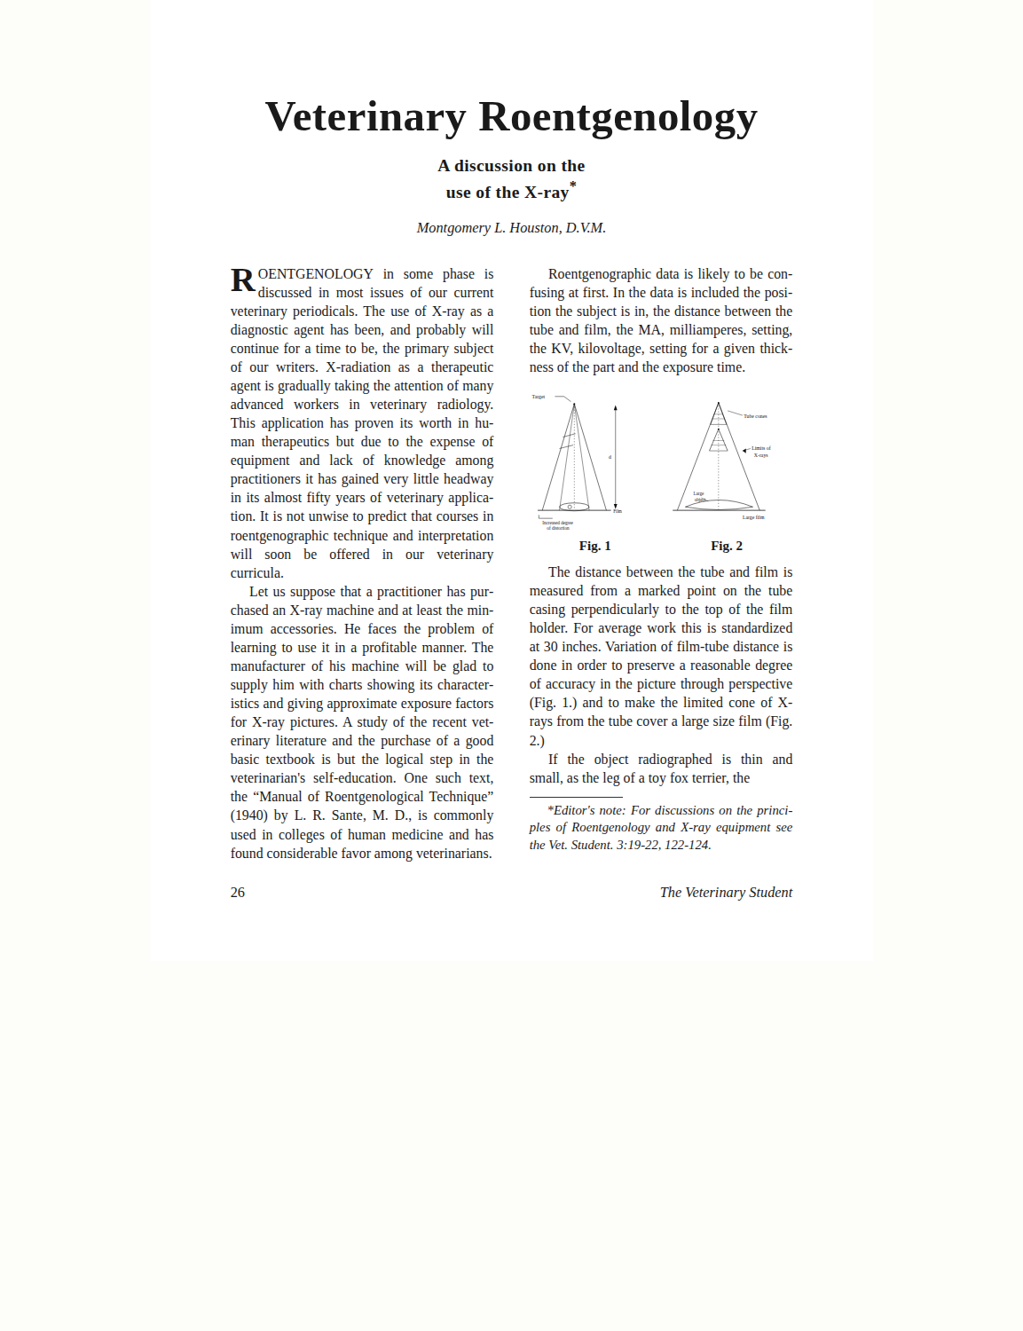Veterinary Roentgenology
A discussion on the
use of the X-ray*
Montgomery L. Houston, D.V.M.
ROENTGENOLOGY in some phase is discussed in most issues of our current veterinary periodicals. The use of X-ray as a diagnostic agent has been, and probably will continue for a time to be, the primary subject of our writers. X-radiation as a therapeutic agent is gradually taking the attention of many advanced workers in veterinary radiology. This application has proven its worth in human therapeutics but due to the expense of equipment and lack of knowledge among practitioners it has gained very little headway in its almost fifty years of veterinary application. It is not unwise to predict that courses in roentgenographic technique and interpretation will soon be offered in our veterinary curricula.
Let us suppose that a practitioner has purchased an X-ray machine and at least the minimum accessories. He faces the problem of learning to use it in a profitable manner. The manufacturer of his machine will be glad to supply him with charts showing its characteristics and giving approximate exposure factors for X-ray pictures. A study of the recent veterinary literature and the purchase of a good basic textbook is but the logical step in the veterinarian's self-education. One such text, the “Manual of Roentgenological Technique” (1940) by L. R. Sante, M. D., is commonly used in colleges of human medicine and has found considerable favor among veterinarians.
Roentgenographic data is likely to be confusing at first. In the data is included the position the subject is in, the distance between the tube and film, the MA, milliamperes, setting, the KV, kilovoltage, setting for a given thickness of the part and the exposure time.
Target d Film Increased degree of distortion Tube cones Limits of X-rays Large film Large object
Fig. 1 Fig. 2
The distance between the tube and film is measured from a marked point on the tube casing perpendicularly to the top of the film holder. For average work this is standardized at 30 inches. Variation of film-tube distance is done in order to preserve a reasonable degree of accuracy in the picture through perspective (Fig. 1.) and to make the limited cone of X-rays from the tube cover a large size film (Fig. 2.)
If the object radiographed is thin and small, as the leg of a toy fox terrier, the
*Editor's note: For discussions on the principles of Roentgenology and X-ray equipment see the Vet. Student. 3:19-22, 122-124.
26 The Veterinary Student